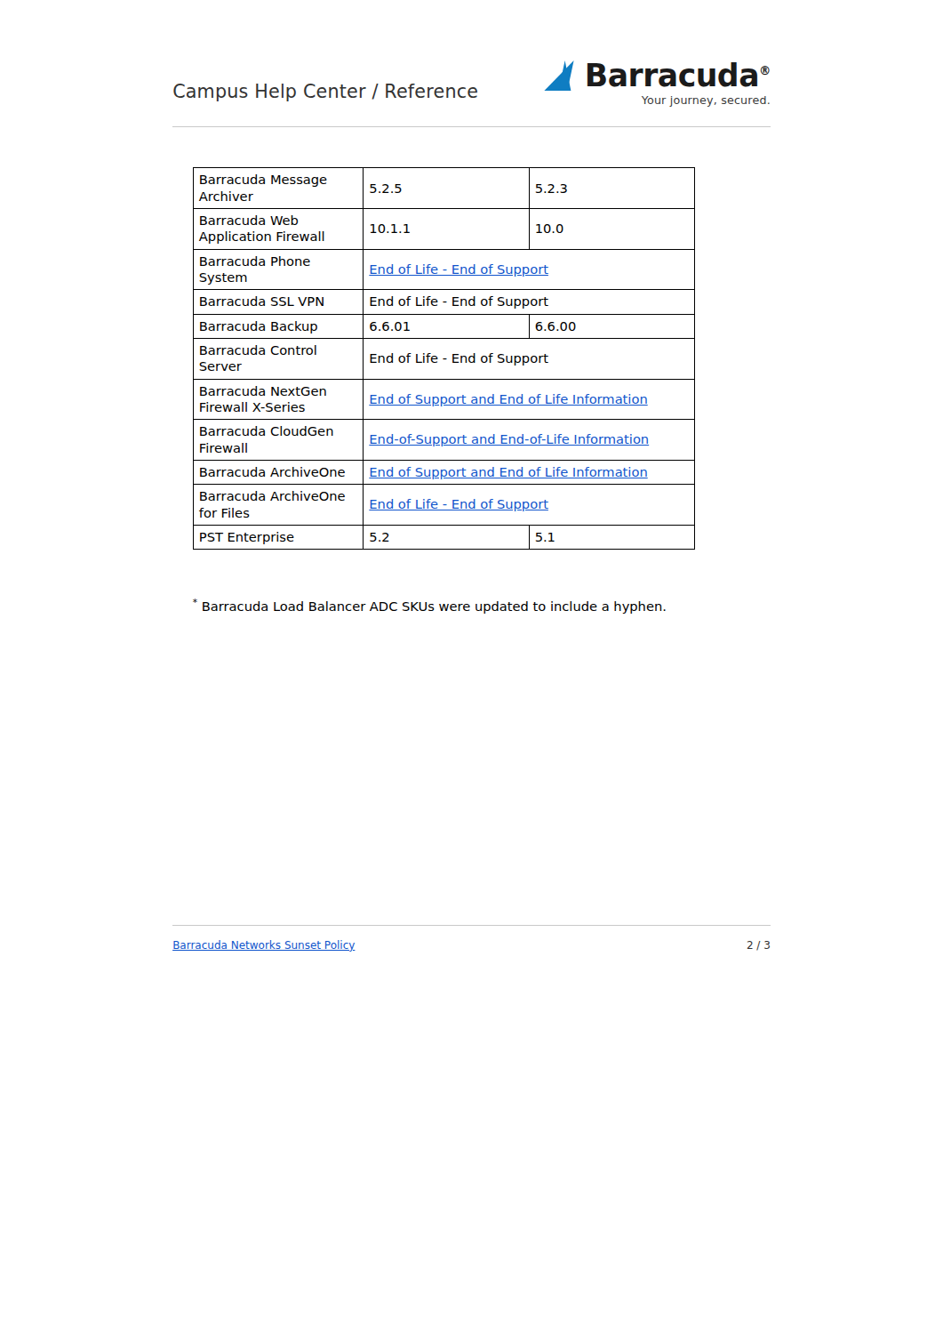Campus Help Center / Reference
Barracuda®
Your journey, secured.
| Barracuda Message Archiver | 5.2.5 | 5.2.3 |
| Barracuda Web Application Firewall | 10.1.1 | 10.0 |
| Barracuda Phone System | End of Life - End of Support |
| Barracuda SSL VPN | End of Life - End of Support |
| Barracuda Backup | 6.6.01 | 6.6.00 |
| Barracuda Control Server | End of Life - End of Support |
| Barracuda NextGen Firewall X-Series | End of Support and End of Life Information |
| Barracuda CloudGen Firewall | End-of-Support and End-of-Life Information |
| Barracuda ArchiveOne | End of Support and End of Life Information |
| Barracuda ArchiveOne for Files | End of Life - End of Support |
| PST Enterprise | 5.2 | 5.1 |
* Barracuda Load Balancer ADC SKUs were updated to include a hyphen.
Barracuda Networks Sunset Policy
2 / 3